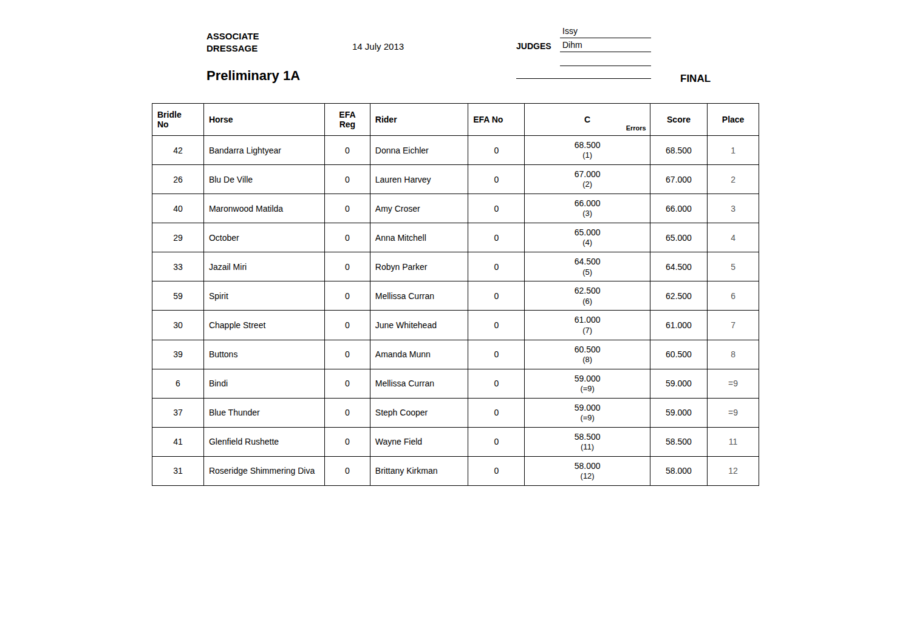ASSOCIATE
DRESSAGE
14 July 2013
JUDGES
Issy
Dihm
Preliminary 1A
FINAL
| Bridle No | Horse | EFA Reg | Rider | EFA No | C Errors | Score | Place |
| --- | --- | --- | --- | --- | --- | --- | --- |
| 42 | Bandarra Lightyear | 0 | Donna Eichler | 0 | 68.500 (1) | 68.500 | 1 |
| 26 | Blu De Ville | 0 | Lauren Harvey | 0 | 67.000 (2) | 67.000 | 2 |
| 40 | Maronwood Matilda | 0 | Amy Croser | 0 | 66.000 (3) | 66.000 | 3 |
| 29 | October | 0 | Anna Mitchell | 0 | 65.000 (4) | 65.000 | 4 |
| 33 | Jazail Miri | 0 | Robyn Parker | 0 | 64.500 (5) | 64.500 | 5 |
| 59 | Spirit | 0 | Mellissa Curran | 0 | 62.500 (6) | 62.500 | 6 |
| 30 | Chapple Street | 0 | June Whitehead | 0 | 61.000 (7) | 61.000 | 7 |
| 39 | Buttons | 0 | Amanda Munn | 0 | 60.500 (8) | 60.500 | 8 |
| 6 | Bindi | 0 | Mellissa Curran | 0 | 59.000 (=9) | 59.000 | =9 |
| 37 | Blue Thunder | 0 | Steph Cooper | 0 | 59.000 (=9) | 59.000 | =9 |
| 41 | Glenfield Rushette | 0 | Wayne Field | 0 | 58.500 (11) | 58.500 | 11 |
| 31 | Roseridge Shimmering Diva | 0 | Brittany Kirkman | 0 | 58.000 (12) | 58.000 | 12 |